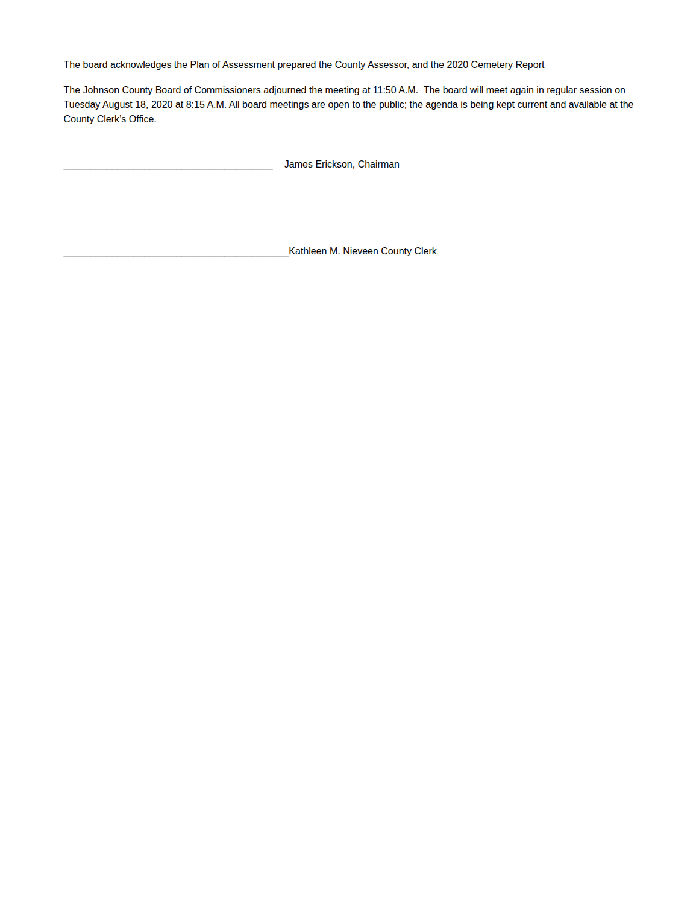The board acknowledges the Plan of Assessment prepared the County Assessor, and the 2020 Cemetery Report
The Johnson County Board of Commissioners adjourned the meeting at 11:50 A.M. The board will meet again in regular session on Tuesday August 18, 2020 at 8:15 A.M. All board meetings are open to the public; the agenda is being kept current and available at the County Clerk’s Office.
_______________________________________James Erickson, Chairman
__________________________________________Kathleen M. Nieveen County Clerk